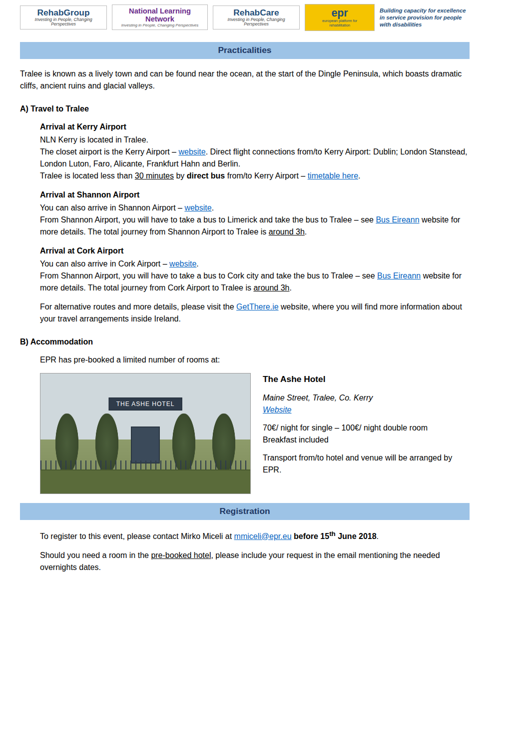RehabGroupInvesting in People, Changing Perspectives
National Learning NetworkInvesting in People, Changing Perspectives
RehabCareInvesting in People, Changing Perspectives
epreuropean platform for rehabilitation
Building capacity for excellence in service provision for people with disabilities
Practicalities
Tralee is known as a lively town and can be found near the ocean, at the start of the Dingle Peninsula, which boasts dramatic cliffs, ancient ruins and glacial valleys.
A) Travel to Tralee
Arrival at Kerry Airport
NLN Kerry is located in Tralee.
The closet airport is the Kerry Airport – website. Direct flight connections from/to Kerry Airport: Dublin; London Stanstead, London Luton, Faro, Alicante, Frankfurt Hahn and Berlin.
Tralee is located less than 30 minutes by direct bus from/to Kerry Airport – timetable here.
Arrival at Shannon Airport
You can also arrive in Shannon Airport – website.
From Shannon Airport, you will have to take a bus to Limerick and take the bus to Tralee – see Bus Eireann website for more details. The total journey from Shannon Airport to Tralee is around 3h.
Arrival at Cork Airport
You can also arrive in Cork Airport – website.
From Shannon Airport, you will have to take a bus to Cork city and take the bus to Tralee – see Bus Eireann website for more details. The total journey from Cork Airport to Tralee is around 3h.
For alternative routes and more details, please visit the GetThere.ie website, where you will find more information about your travel arrangements inside Ireland.
B) Accommodation
EPR has pre-booked a limited number of rooms at:
THE ASHE HOTEL
The Ashe Hotel
Maine Street, Tralee, Co. Kerry
Website
70€/ night for single – 100€/ night double room
Breakfast included
Transport from/to hotel and venue will be arranged by EPR.
Registration
To register to this event, please contact Mirko Miceli at mmiceli@epr.eu before 15th June 2018.
Should you need a room in the pre-booked hotel, please include your request in the email mentioning the needed overnights dates.